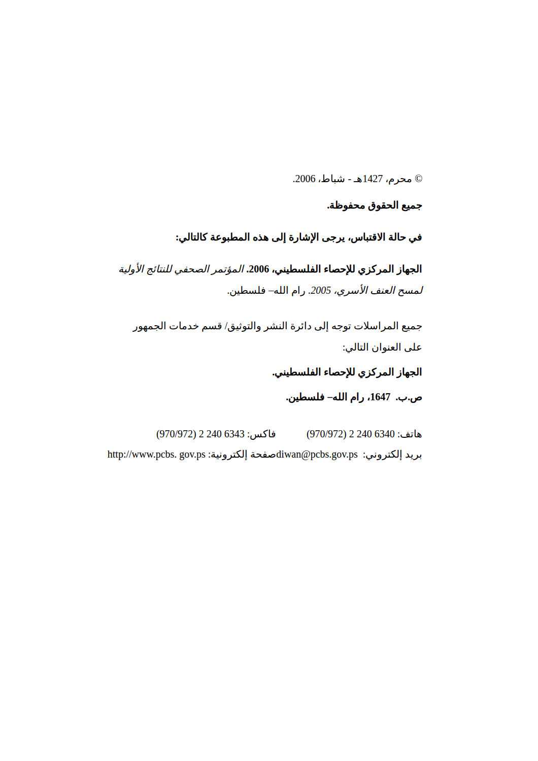© محرم، 1427هـ - شباط، 2006.
جميع الحقوق محفوظة.
في حالة الاقتباس، يرجى الإشارة إلى هذه المطبوعة كالتالي:
الجهاز المركزي للإحصاء الفلسطيني، 2006. المؤتمر الصحفي للنتائج الأولية لمسح العنف الأسري، 2005. رام الله– فلسطين.
جميع المراسلات توجه إلى دائرة النشر والتوثيق/ قسم خدمات الجمهور على العنوان التالي:
الجهاز المركزي للإحصاء الفلسطيني.
ص.ب. 1647، رام الله– فلسطين.
| هاتف: (970/972) 2 240 6340 | فاكس: (970/972) 2 240 6343 |
| بريد إلكتروني: diwan@pcbs.gov.ps | صفحة إلكترونية: http://www.pcbs. gov.ps |